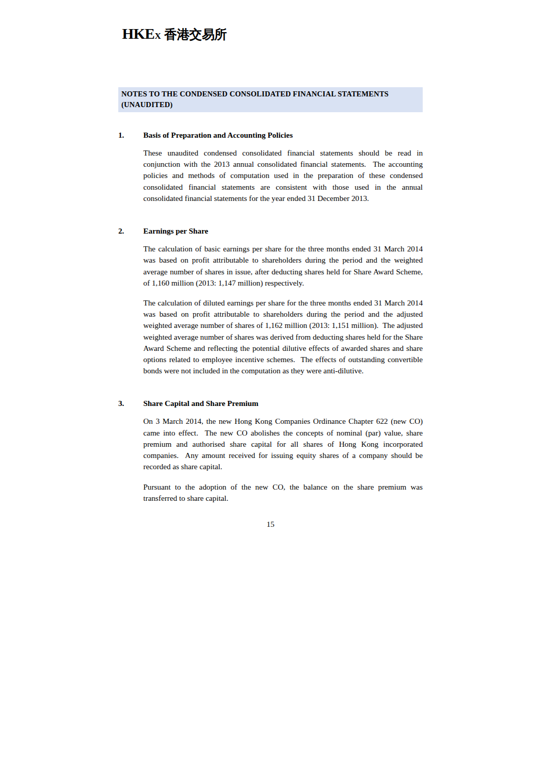HKEX 香港交易所
NOTES TO THE CONDENSED CONSOLIDATED FINANCIAL STATEMENTS (UNAUDITED)
1.
Basis of Preparation and Accounting Policies
These unaudited condensed consolidated financial statements should be read in conjunction with the 2013 annual consolidated financial statements. The accounting policies and methods of computation used in the preparation of these condensed consolidated financial statements are consistent with those used in the annual consolidated financial statements for the year ended 31 December 2013.
2.
Earnings per Share
The calculation of basic earnings per share for the three months ended 31 March 2014 was based on profit attributable to shareholders during the period and the weighted average number of shares in issue, after deducting shares held for Share Award Scheme, of 1,160 million (2013: 1,147 million) respectively.
The calculation of diluted earnings per share for the three months ended 31 March 2014 was based on profit attributable to shareholders during the period and the adjusted weighted average number of shares of 1,162 million (2013: 1,151 million). The adjusted weighted average number of shares was derived from deducting shares held for the Share Award Scheme and reflecting the potential dilutive effects of awarded shares and share options related to employee incentive schemes. The effects of outstanding convertible bonds were not included in the computation as they were anti-dilutive.
3.
Share Capital and Share Premium
On 3 March 2014, the new Hong Kong Companies Ordinance Chapter 622 (new CO) came into effect. The new CO abolishes the concepts of nominal (par) value, share premium and authorised share capital for all shares of Hong Kong incorporated companies. Any amount received for issuing equity shares of a company should be recorded as share capital.
Pursuant to the adoption of the new CO, the balance on the share premium was transferred to share capital.
15